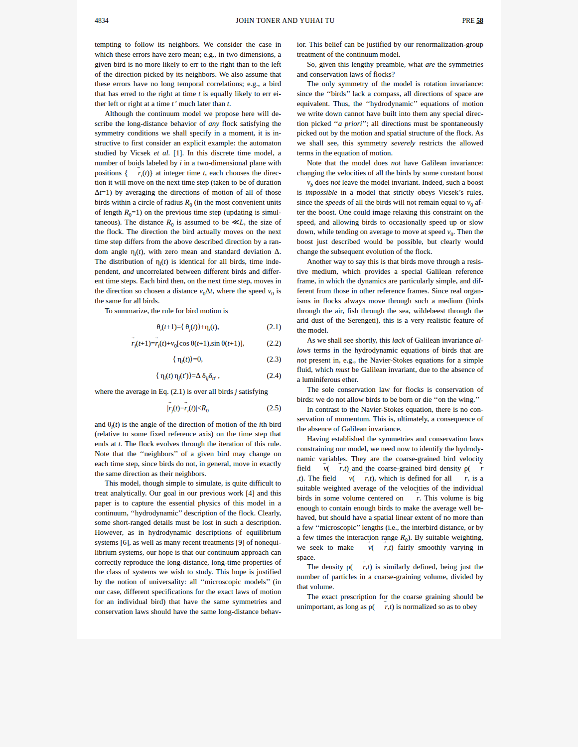4834 JOHN TONER AND YUHAI TU PRE 58
tempting to follow its neighbors. We consider the case in which these errors have zero mean; e.g., in two dimensions, a given bird is no more likely to err to the right than to the left of the direction picked by its neighbors. We also assume that these errors have no long temporal correlations; e.g., a bird that has erred to the right at time t is equally likely to err either left or right at a time t ′ much later than t.
Although the continuum model we propose here will describe the long-distance behavior of any flock satisfying the symmetry conditions we shall specify in a moment, it is instructive to first consider an explicit example: the automaton studied by Vicsek et al. [1]. In this discrete time model, a number of boids labeled by i in a two-dimensional plane with positions {ri(t)} at integer time t, each chooses the direction it will move on the next time step (taken to be of duration Δt=1) by averaging the directions of motion of all of those birds within a circle of radius R0 (in the most convenient units of length R0=1) on the previous time step (updating is simultaneous). The distance R0 is assumed to be ≪L, the size of the flock. The direction the bird actually moves on the next time step differs from the above described direction by a random angle ηi(t), with zero mean and standard deviation Δ. The distribution of ηi(t) is identical for all birds, time independent, and uncorrelated between different birds and different time steps. Each bird then, on the next time step, moves in the direction so chosen a distance v0Δt, where the speed v0 is the same for all birds.
To summarize, the rule for bird motion is
θi(t+1)=⟨ θj(t)⟩+ηi(t), (2.1)
ri(t+1)=ri(t)+v0[cos θ(t+1),sin θ(t+1)], (2.2)
⟨ ηi(t)⟩=0, (2.3)
⟨ ηi(t) ηj(t′)⟩=Δ δijδtt′ , (2.4)
where the average in Eq. (2.1) is over all birds j satisfying
|rj(t)−ri(t)|<R0 (2.5)
and θi(t) is the angle of the direction of motion of the ith bird (relative to some fixed reference axis) on the time step that ends at t. The flock evolves through the iteration of this rule. Note that the ‘‘neighbors’’ of a given bird may change on each time step, since birds do not, in general, move in exactly the same direction as their neighbors.
This model, though simple to simulate, is quite difficult to treat analytically. Our goal in our previous work [4] and this paper is to capture the essential physics of this model in a continuum, ‘‘hydrodynamic’’ description of the flock. Clearly, some short-ranged details must be lost in such a description. However, as in hydrodynamic descriptions of equilibrium systems [6], as well as many recent treatments [9] of nonequilibrium systems, our hope is that our continuum approach can correctly reproduce the long-distance, long-time properties of the class of systems we wish to study. This hope is justified by the notion of universality: all ‘‘microscopic models’’ (in our case, different specifications for the exact laws of motion for an individual bird) that have the same symmetries and conservation laws should have the same long-distance behavior. This belief can be justified by our renormalization-group treatment of the continuum model.
So, given this lengthy preamble, what are the symmetries and conservation laws of flocks?
The only symmetry of the model is rotation invariance: since the ‘‘birds’’ lack a compass, all directions of space are equivalent. Thus, the ‘‘hydrodynamic’’ equations of motion we write down cannot have built into them any special direction picked ‘‘a priori’’; all directions must be spontaneously picked out by the motion and spatial structure of the flock. As we shall see, this symmetry severely restricts the allowed terms in the equation of motion.
Note that the model does not have Galilean invariance: changing the velocities of all the birds by some constant boost vb does not leave the model invariant. Indeed, such a boost is impossible in a model that strictly obeys Vicsek’s rules, since the speeds of all the birds will not remain equal to v0 after the boost. One could image relaxing this constraint on the speed, and allowing birds to occasionally speed up or slow down, while tending on average to move at speed v0. Then the boost just described would be possible, but clearly would change the subsequent evolution of the flock.
Another way to say this is that birds move through a resistive medium, which provides a special Galilean reference frame, in which the dynamics are particularly simple, and different from those in other reference frames. Since real organisms in flocks always move through such a medium (birds through the air, fish through the sea, wildebeest through the arid dust of the Serengeti), this is a very realistic feature of the model.
As we shall see shortly, this lack of Galilean invariance allows terms in the hydrodynamic equations of birds that are not present in, e.g., the Navier-Stokes equations for a simple fluid, which must be Galilean invariant, due to the absence of a luminiferous ether.
The sole conservation law for flocks is conservation of birds: we do not allow birds to be born or die ‘‘on the wing.’’
In contrast to the Navier-Stokes equation, there is no conservation of momentum. This is, ultimately, a consequence of the absence of Galilean invariance.
Having established the symmetries and conservation laws constraining our model, we need now to identify the hydrodynamic variables. They are the coarse-grained bird velocity field v(r,t) and the coarse-grained bird density ρ(r,t). The field v(r,t), which is defined for all r, is a suitable weighted average of the velocities of the individual birds in some volume centered on r. This volume is big enough to contain enough birds to make the average well behaved, but should have a spatial linear extent of no more than a few ‘‘microscopic’’ lengths (i.e., the interbird distance, or by a few times the interaction range R0). By suitable weighting, we seek to make v(r,t) fairly smoothly varying in space.
The density ρ(r,t) is similarly defined, being just the number of particles in a coarse-graining volume, divided by that volume.
The exact prescription for the coarse graining should be unimportant, as long as ρ(r,t) is normalized so as to obey